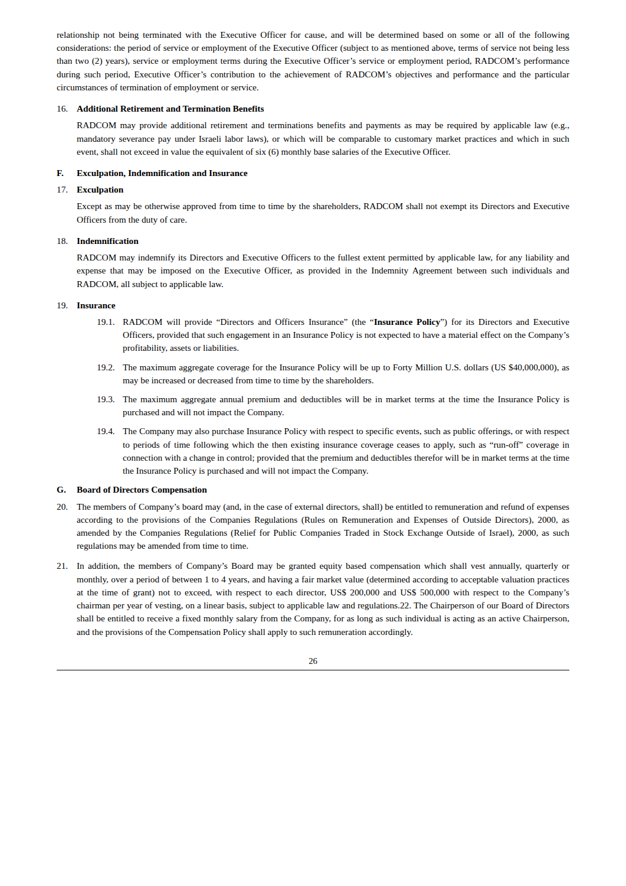relationship not being terminated with the Executive Officer for cause, and will be determined based on some or all of the following considerations: the period of service or employment of the Executive Officer (subject to as mentioned above, terms of service not being less than two (2) years), service or employment terms during the Executive Officer’s service or employment period, RADCOM’s performance during such period, Executive Officer’s contribution to the achievement of RADCOM’s objectives and performance and the particular circumstances of termination of employment or service.
16.
Additional Retirement and Termination Benefits
RADCOM may provide additional retirement and terminations benefits and payments as may be required by applicable law (e.g., mandatory severance pay under Israeli labor laws), or which will be comparable to customary market practices and which in such event, shall not exceed in value the equivalent of six (6) monthly base salaries of the Executive Officer.
F.
Exculpation, Indemnification and Insurance
17.
Exculpation
Except as may be otherwise approved from time to time by the shareholders, RADCOM shall not exempt its Directors and Executive Officers from the duty of care.
18.
Indemnification
RADCOM may indemnify its Directors and Executive Officers to the fullest extent permitted by applicable law, for any liability and expense that may be imposed on the Executive Officer, as provided in the Indemnity Agreement between such individuals and RADCOM, all subject to applicable law.
19.
Insurance
19.1.
RADCOM will provide “Directors and Officers Insurance” (the “Insurance Policy”) for its Directors and Executive Officers, provided that such engagement in an Insurance Policy is not expected to have a material effect on the Company’s profitability, assets or liabilities.
19.2.
The maximum aggregate coverage for the Insurance Policy will be up to Forty Million U.S. dollars (US $40,000,000), as may be increased or decreased from time to time by the shareholders.
19.3.
The maximum aggregate annual premium and deductibles will be in market terms at the time the Insurance Policy is purchased and will not impact the Company.
19.4.
The Company may also purchase Insurance Policy with respect to specific events, such as public offerings, or with respect to periods of time following which the then existing insurance coverage ceases to apply, such as “run-off” coverage in connection with a change in control; provided that the premium and deductibles therefor will be in market terms at the time the Insurance Policy is purchased and will not impact the Company.
G.
Board of Directors Compensation
20.
The members of Company’s board may (and, in the case of external directors, shall) be entitled to remuneration and refund of expenses according to the provisions of the Companies Regulations (Rules on Remuneration and Expenses of Outside Directors), 2000, as amended by the Companies Regulations (Relief for Public Companies Traded in Stock Exchange Outside of Israel), 2000, as such regulations may be amended from time to time.
21.
In addition, the members of Company’s Board may be granted equity based compensation which shall vest annually, quarterly or monthly, over a period of between 1 to 4 years, and having a fair market value (determined according to acceptable valuation practices at the time of grant) not to exceed, with respect to each director, US$ 200,000 and US$ 500,000 with respect to the Company’s chairman per year of vesting, on a linear basis, subject to applicable law and regulations.22. The Chairperson of our Board of Directors shall be entitled to receive a fixed monthly salary from the Company, for as long as such individual is acting as an active Chairperson, and the provisions of the Compensation Policy shall apply to such remuneration accordingly.
26